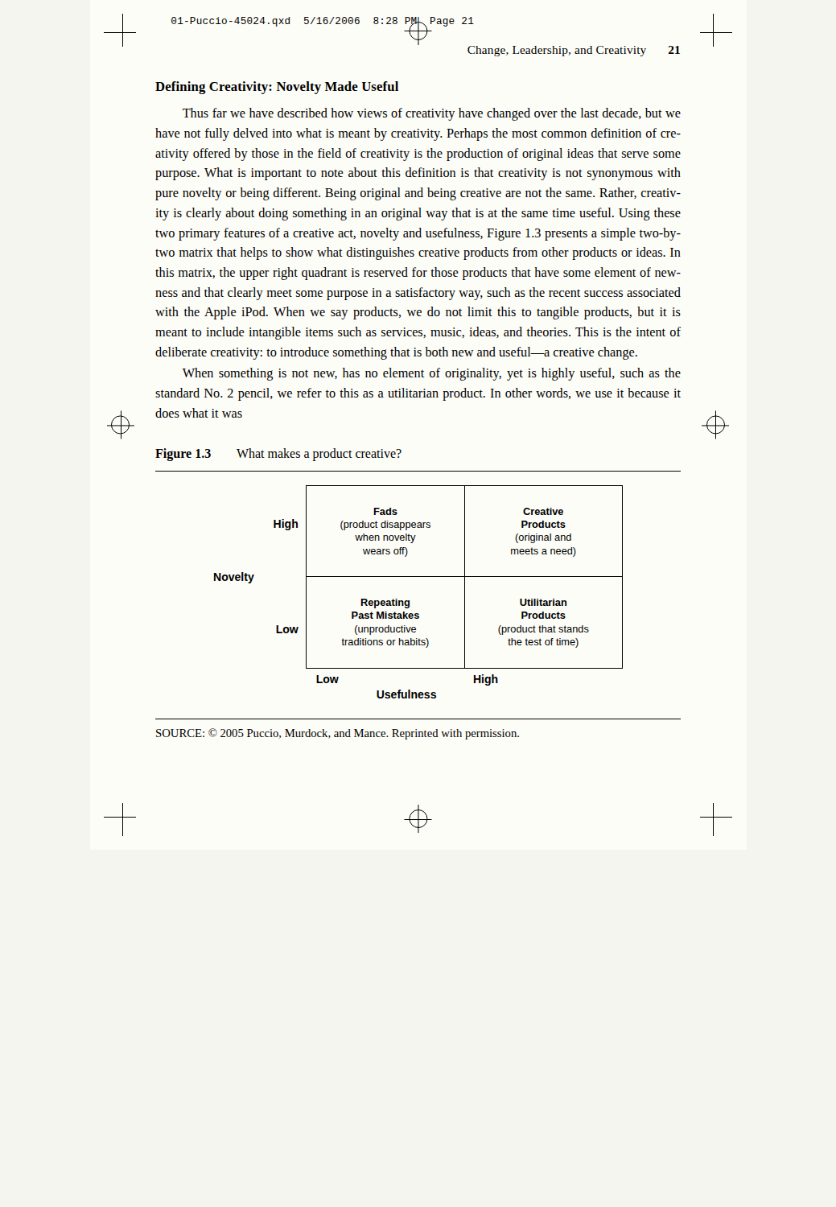01-Puccio-45024.qxd 5/16/2006 8:28 PM Page 21
Change, Leadership, and Creativity21
Defining Creativity: Novelty Made Useful
Thus far we have described how views of creativity have changed over the last decade, but we have not fully delved into what is meant by creativity. Perhaps the most common definition of creativity offered by those in the field of creativity is the production of original ideas that serve some purpose. What is important to note about this definition is that creativity is not synonymous with pure novelty or being different. Being original and being creative are not the same. Rather, creativity is clearly about doing something in an original way that is at the same time useful. Using these two primary features of a creative act, novelty and usefulness, Figure 1.3 presents a simple two-by-two matrix that helps to show what distinguishes creative products from other products or ideas. In this matrix, the upper right quadrant is reserved for those products that have some element of newness and that clearly meet some purpose in a satisfactory way, such as the recent success associated with the Apple iPod. When we say products, we do not limit this to tangible products, but it is meant to include intangible items such as services, music, ideas, and theories. This is the intent of deliberate creativity: to introduce something that is both new and useful—a creative change.
When something is not new, has no element of originality, yet is highly useful, such as the standard No. 2 pencil, we refer to this as a utilitarian product. In other words, we use it because it does what it was
Figure 1.3 What makes a product creative?
High
Novelty
Low
| Fads (product disappears when novelty wears off) | Creative Products (original and meets a need) |
| Repeating Past Mistakes (unproductive traditions or habits) | Utilitarian Products (product that stands the test of time) |
Low High
Usefulness
SOURCE: © 2005 Puccio, Murdock, and Mance. Reprinted with permission.